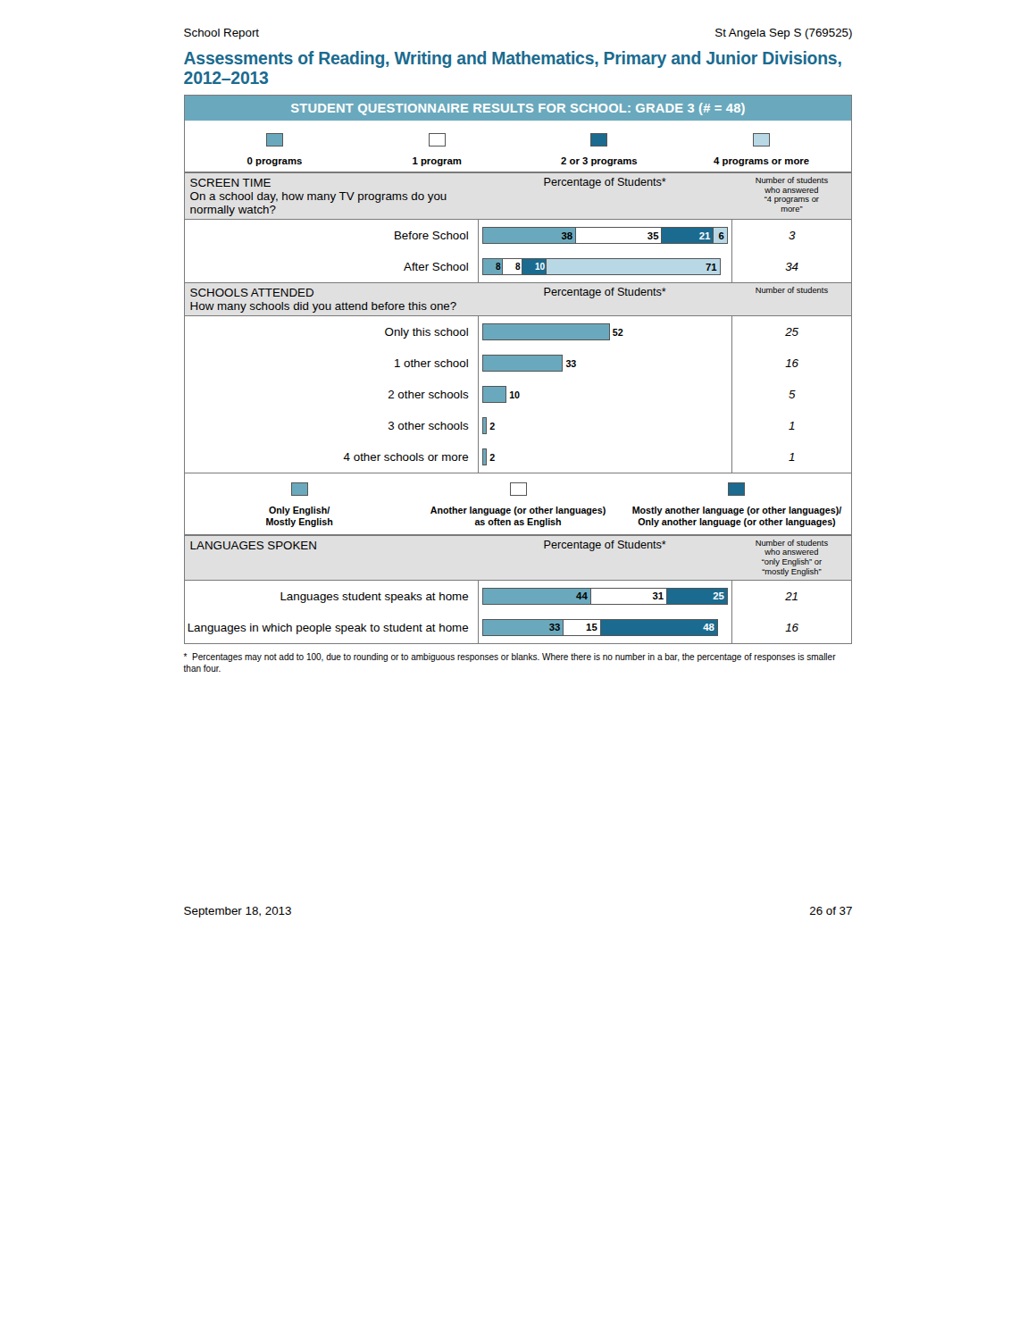School Report
St Angela Sep S (769525)
Assessments of Reading, Writing and Mathematics, Primary and Junior Divisions, 2012–2013
| STUDENT QUESTIONNAIRE RESULTS FOR SCHOOL: GRADE 3 (# = 48) |
| 0 programs 1 program 2 or 3 programs 4 programs or more |
| SCREEN TIME On a school day, how many TV programs do you normally watch? | Percentage of Students* | Number of students who answered “4 programs or more” |
| Before School | 38 35 21 6 | 3 |
| After School | 8 8 10 71 | 34 |
| SCHOOLS ATTENDED How many schools did you attend before this one? | Percentage of Students* | Number of students |
| Only this school | 52 | 25 |
| 1 other school | 33 | 16 |
| 2 other schools | 10 | 5 |
| 3 other schools | 2 | 1 |
| 4 other schools or more | 2 | 1 |
| Only English/ Mostly English Another language (or other languages) as often as English Mostly another language (or other languages)/ Only another language (or other languages) |
| LANGUAGES SPOKEN | Percentage of Students* | Number of students who answered “only English” or “mostly English” |
| Languages student speaks at home | 44 31 25 | 21 |
| Languages in which people speak to student at home | 33 15 48 | 16 |
* Percentages may not add to 100, due to rounding or to ambiguous responses or blanks. Where there is no number in a bar, the percentage of responses is smaller than four.
September 18, 2013
26 of 37